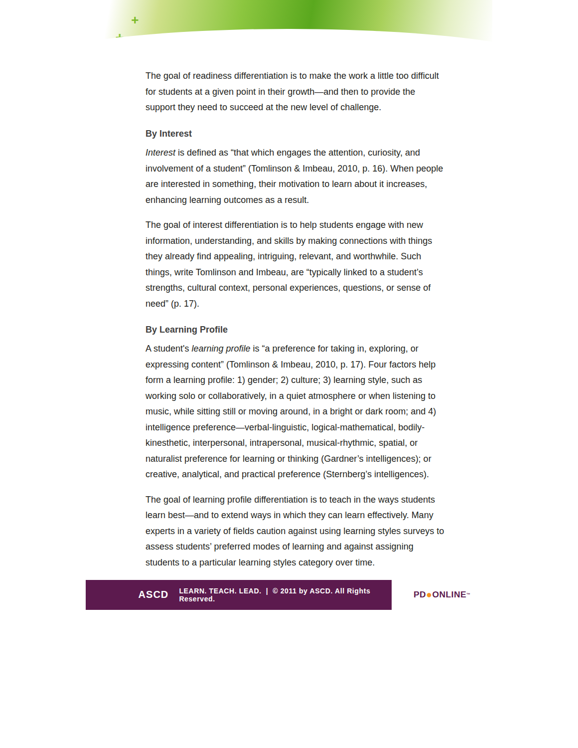+ + +
Differentiated Instruction: An Introduction > Module 4 > Reading: Key Elements of Differentiated Instruction Page | 5
The goal of readiness differentiation is to make the work a little too difficult for students at a given point in their growth—and then to provide the support they need to succeed at the new level of challenge.
By Interest
Interest is defined as “that which engages the attention, curiosity, and involvement of a student” (Tomlinson & Imbeau, 2010, p. 16). When people are interested in something, their motivation to learn about it increases, enhancing learning outcomes as a result.
The goal of interest differentiation is to help students engage with new information, understanding, and skills by making connections with things they already find appealing, intriguing, relevant, and worthwhile. Such things, write Tomlinson and Imbeau, are “typically linked to a student’s strengths, cultural context, personal experiences, questions, or sense of need” (p. 17).
By Learning Profile
A student's learning profile is “a preference for taking in, exploring, or expressing content” (Tomlinson & Imbeau, 2010, p. 17). Four factors help form a learning profile: 1) gender; 2) culture; 3) learning style, such as working solo or collaboratively, in a quiet atmosphere or when listening to music, while sitting still or moving around, in a bright or dark room; and 4) intelligence preference—verbal-linguistic, logical-mathematical, bodily-kinesthetic, interpersonal, intrapersonal, musical-rhythmic, spatial, or naturalist preference for learning or thinking (Gardner’s intelligences); or creative, analytical, and practical preference (Sternberg’s intelligences).
The goal of learning profile differentiation is to teach in the ways students learn best—and to extend ways in which they can learn effectively. Many experts in a variety of fields caution against using learning styles surveys to assess students’ preferred modes of learning and against assigning students to a particular learning styles category over time.
ASCD LEARN. TEACH. LEAD. | © 2011 by ASCD. All Rights Reserved.
PD●ONLINE™